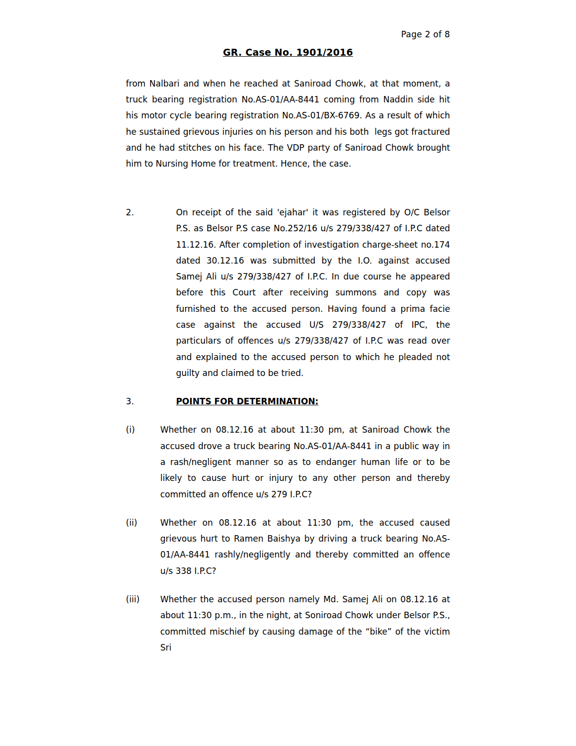Page 2 of 8
GR. Case No. 1901/2016
from Nalbari and when he reached at Saniroad Chowk, at that moment, a truck bearing registration No.AS-01/AA-8441 coming from Naddin side hit his motor cycle bearing registration No.AS-01/BX-6769. As a result of which he sustained grievous injuries on his person and his both legs got fractured and he had stitches on his face. The VDP party of Saniroad Chowk brought him to Nursing Home for treatment. Hence, the case.
2.
On receipt of the said 'ejahar' it was registered by O/C Belsor P.S. as Belsor P.S case No.252/16 u/s 279/338/427 of I.P.C dated 11.12.16. After completion of investigation charge-sheet no.174 dated 30.12.16 was submitted by the I.O. against accused Samej Ali u/s 279/338/427 of I.P.C. In due course he appeared before this Court after receiving summons and copy was furnished to the accused person. Having found a prima facie case against the accused U/S 279/338/427 of IPC, the particulars of offences u/s 279/338/427 of I.P.C was read over and explained to the accused person to which he pleaded not guilty and claimed to be tried.
3.
POINTS FOR DETERMINATION:
(i)
Whether on 08.12.16 at about 11:30 pm, at Saniroad Chowk the accused drove a truck bearing No.AS-01/AA-8441 in a public way in a rash/negligent manner so as to endanger human life or to be likely to cause hurt or injury to any other person and thereby committed an offence u/s 279 I.P.C?
(ii)
Whether on 08.12.16 at about 11:30 pm, the accused caused grievous hurt to Ramen Baishya by driving a truck bearing No.AS-01/AA-8441 rashly/negligently and thereby committed an offence u/s 338 I.P.C?
(iii)
Whether the accused person namely Md. Samej Ali on 08.12.16 at about 11:30 p.m., in the night, at Soniroad Chowk under Belsor P.S., committed mischief by causing damage of the “bike” of the victim Sri